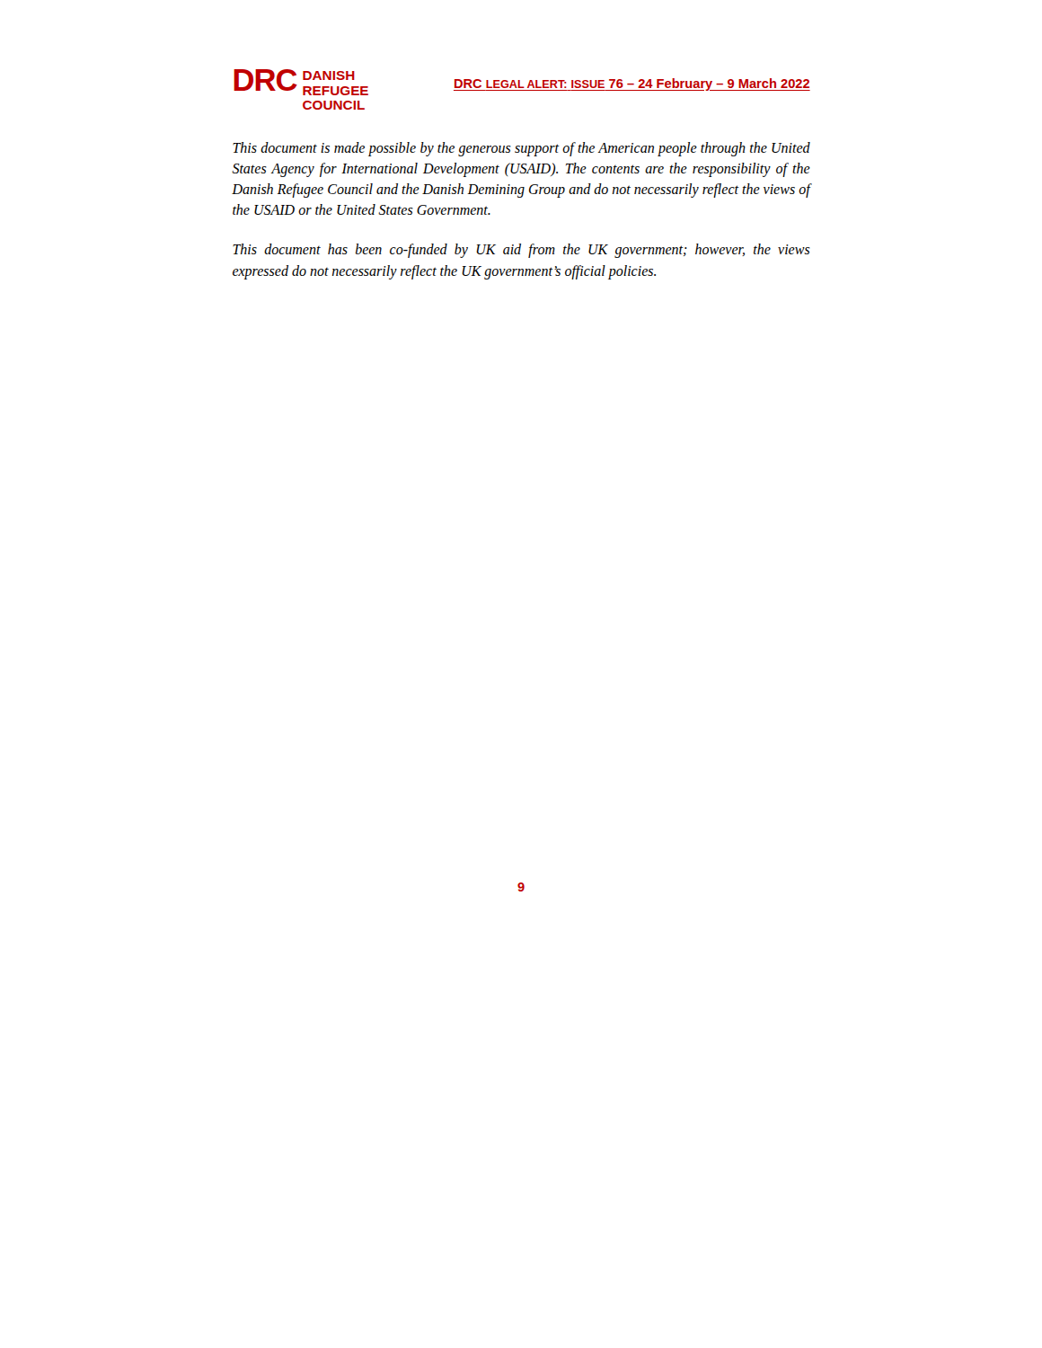DRC
Danish
Refugee
Council
DRC LEGAL ALERT: ISSUE 76 – 24 February – 9 March 2022
This document is made possible by the generous support of the American people through the United States Agency for International Development (USAID). The contents are the responsibility of the Danish Refugee Council and the Danish Demining Group and do not necessarily reflect the views of the USAID or the United States Government.
This document has been co-funded by UK aid from the UK government; however, the views expressed do not necessarily reflect the UK government’s official policies.
9